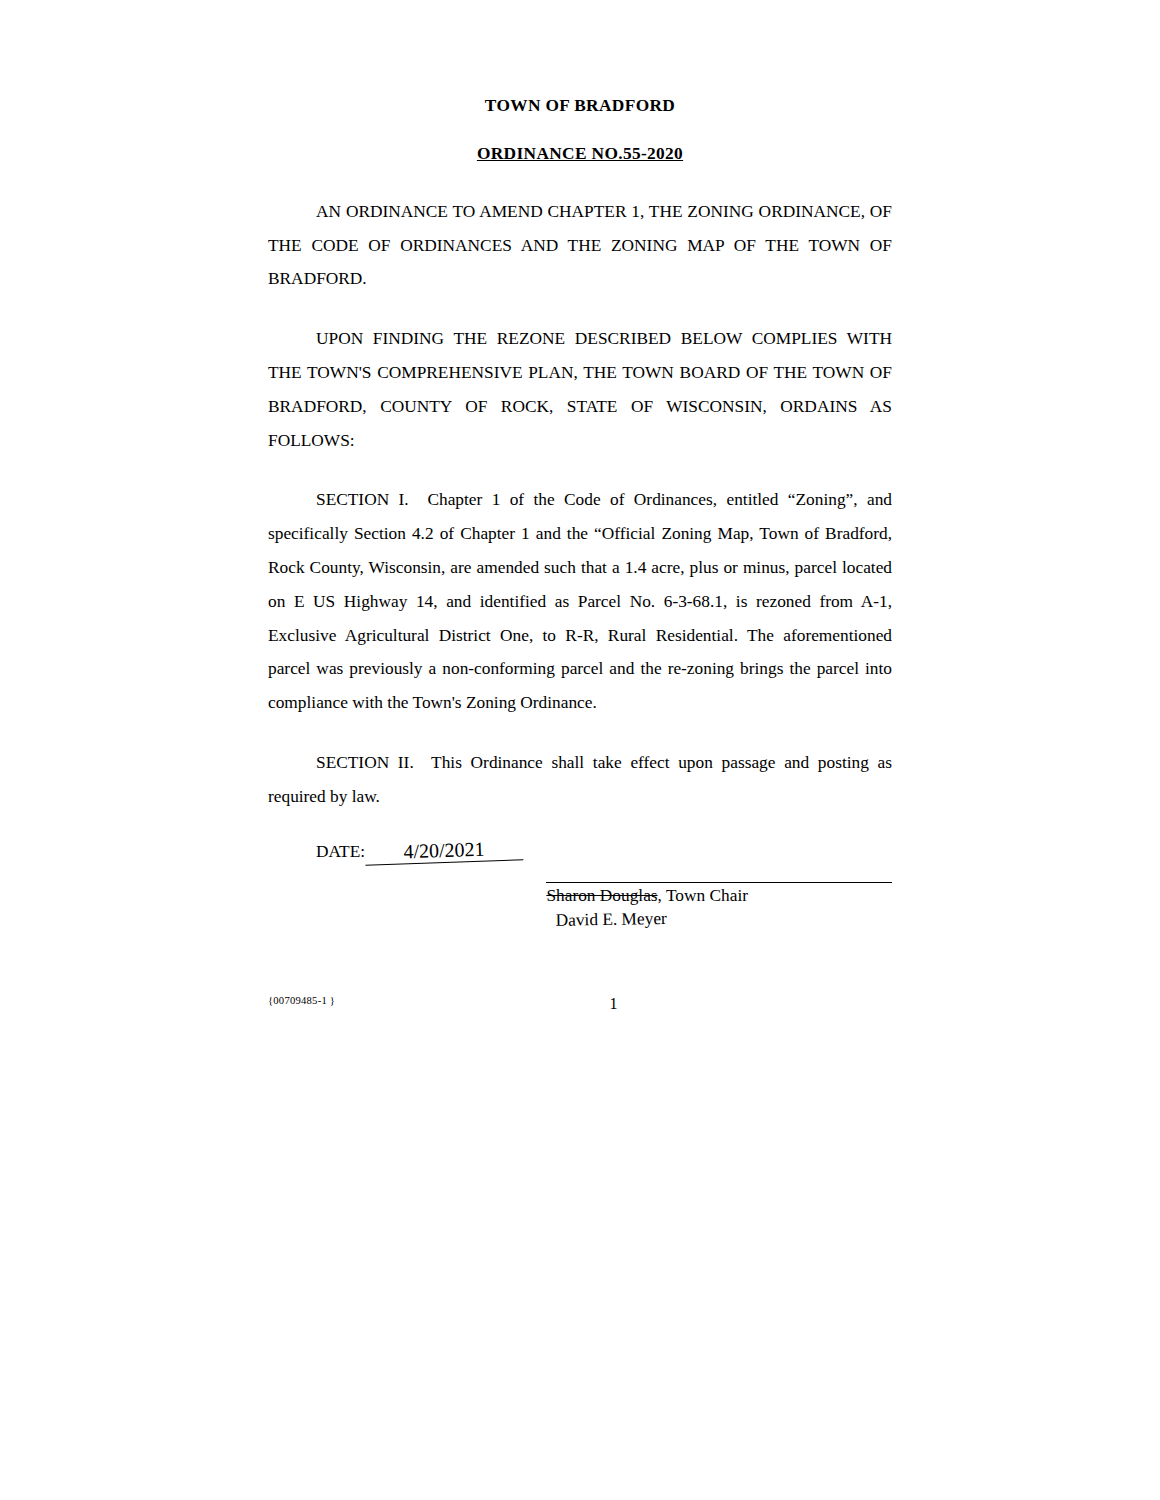TOWN OF BRADFORD
ORDINANCE NO.55-2020
AN ORDINANCE TO AMEND CHAPTER 1, THE ZONING ORDINANCE, OF THE CODE OF ORDINANCES AND THE ZONING MAP OF THE TOWN OF BRADFORD.
UPON FINDING THE REZONE DESCRIBED BELOW COMPLIES WITH THE TOWN'S COMPREHENSIVE PLAN, THE TOWN BOARD OF THE TOWN OF BRADFORD, COUNTY OF ROCK, STATE OF WISCONSIN, ORDAINS AS FOLLOWS:
SECTION I. Chapter 1 of the Code of Ordinances, entitled “Zoning”, and specifically Section 4.2 of Chapter 1 and the “Official Zoning Map, Town of Bradford, Rock County, Wisconsin, are amended such that a 1.4 acre, plus or minus, parcel located on E US Highway 14, and identified as Parcel No. 6-3-68.1, is rezoned from A-1, Exclusive Agricultural District One, to R-R, Rural Residential. The aforementioned parcel was previously a non-conforming parcel and the re-zoning brings the parcel into compliance with the Town's Zoning Ordinance.
SECTION II. This Ordinance shall take effect upon passage and posting as required by law.
DATE:4/20/2021
​ ​
Sharon Douglas, Town Chair
David E. Meyer
{00709485-1 }
1